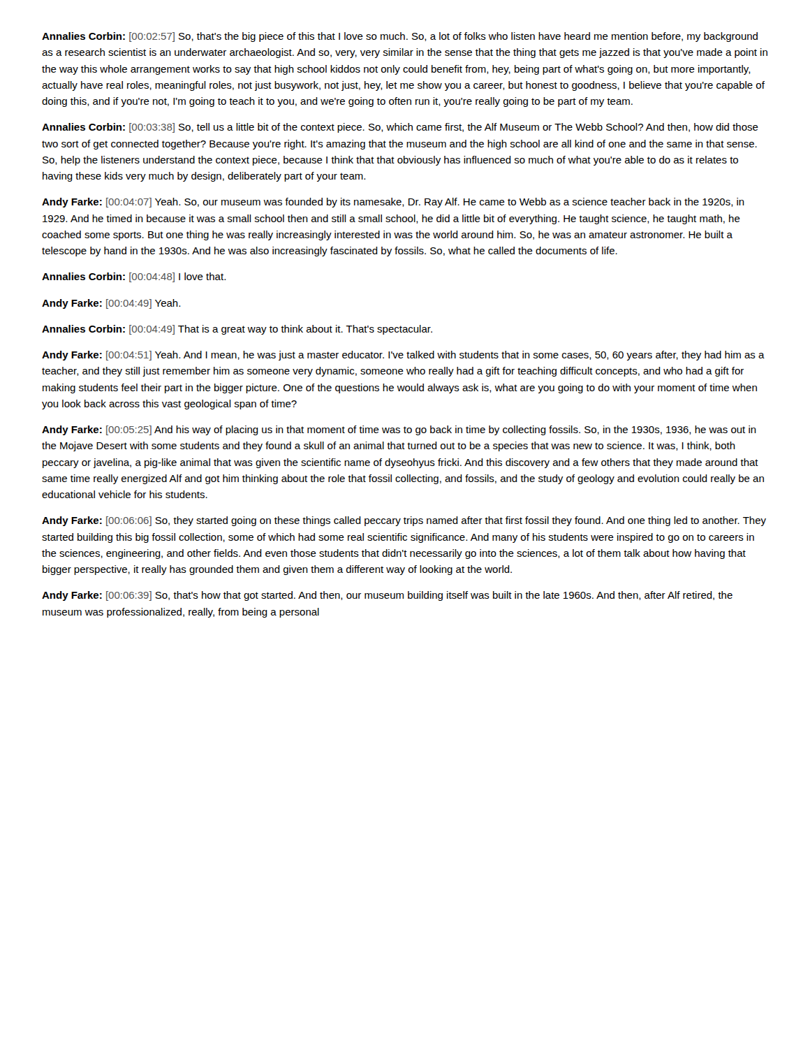Annalies Corbin: [00:02:57] So, that's the big piece of this that I love so much. So, a lot of folks who listen have heard me mention before, my background as a research scientist is an underwater archaeologist. And so, very, very similar in the sense that the thing that gets me jazzed is that you've made a point in the way this whole arrangement works to say that high school kiddos not only could benefit from, hey, being part of what's going on, but more importantly, actually have real roles, meaningful roles, not just busywork, not just, hey, let me show you a career, but honest to goodness, I believe that you're capable of doing this, and if you're not, I'm going to teach it to you, and we're going to often run it, you're really going to be part of my team.
Annalies Corbin: [00:03:38] So, tell us a little bit of the context piece. So, which came first, the Alf Museum or The Webb School? And then, how did those two sort of get connected together? Because you're right. It's amazing that the museum and the high school are all kind of one and the same in that sense. So, help the listeners understand the context piece, because I think that that obviously has influenced so much of what you're able to do as it relates to having these kids very much by design, deliberately part of your team.
Andy Farke: [00:04:07] Yeah. So, our museum was founded by its namesake, Dr. Ray Alf. He came to Webb as a science teacher back in the 1920s, in 1929. And he timed in because it was a small school then and still a small school, he did a little bit of everything. He taught science, he taught math, he coached some sports. But one thing he was really increasingly interested in was the world around him. So, he was an amateur astronomer. He built a telescope by hand in the 1930s. And he was also increasingly fascinated by fossils. So, what he called the documents of life.
Annalies Corbin: [00:04:48] I love that.
Andy Farke: [00:04:49] Yeah.
Annalies Corbin: [00:04:49] That is a great way to think about it. That's spectacular.
Andy Farke: [00:04:51] Yeah. And I mean, he was just a master educator. I've talked with students that in some cases, 50, 60 years after, they had him as a teacher, and they still just remember him as someone very dynamic, someone who really had a gift for teaching difficult concepts, and who had a gift for making students feel their part in the bigger picture. One of the questions he would always ask is, what are you going to do with your moment of time when you look back across this vast geological span of time?
Andy Farke: [00:05:25] And his way of placing us in that moment of time was to go back in time by collecting fossils. So, in the 1930s, 1936, he was out in the Mojave Desert with some students and they found a skull of an animal that turned out to be a species that was new to science. It was, I think, both peccary or javelina, a pig-like animal that was given the scientific name of dyseohyus fricki. And this discovery and a few others that they made around that same time really energized Alf and got him thinking about the role that fossil collecting, and fossils, and the study of geology and evolution could really be an educational vehicle for his students.
Andy Farke: [00:06:06] So, they started going on these things called peccary trips named after that first fossil they found. And one thing led to another. They started building this big fossil collection, some of which had some real scientific significance. And many of his students were inspired to go on to careers in the sciences, engineering, and other fields. And even those students that didn't necessarily go into the sciences, a lot of them talk about how having that bigger perspective, it really has grounded them and given them a different way of looking at the world.
Andy Farke: [00:06:39] So, that's how that got started. And then, our museum building itself was built in the late 1960s. And then, after Alf retired, the museum was professionalized, really, from being a personal